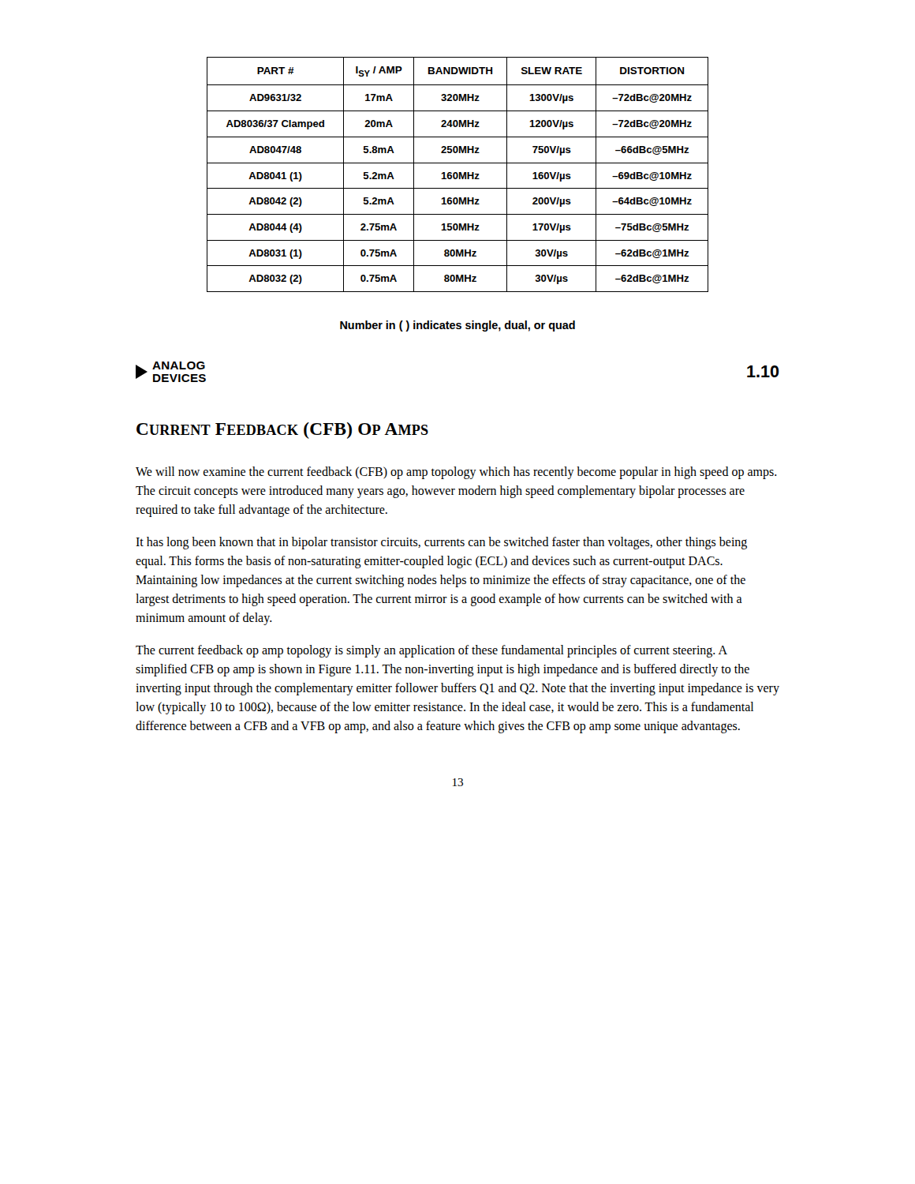| PART # | I SY / AMP | BANDWIDTH | SLEW RATE | DISTORTION |
| --- | --- | --- | --- | --- |
| AD9631/32 | 17mA | 320MHz | 1300V/µs | –72dBc@20MHz |
| AD8036/37 Clamped | 20mA | 240MHz | 1200V/µs | –72dBc@20MHz |
| AD8047/48 | 5.8mA | 250MHz | 750V/µs | –66dBc@5MHz |
| AD8041 (1) | 5.2mA | 160MHz | 160V/µs | –69dBc@10MHz |
| AD8042 (2) | 5.2mA | 160MHz | 200V/µs | –64dBc@10MHz |
| AD8044 (4) | 2.75mA | 150MHz | 170V/µs | –75dBc@5MHz |
| AD8031 (1) | 0.75mA | 80MHz | 30V/µs | –62dBc@1MHz |
| AD8032 (2) | 0.75mA | 80MHz | 30V/µs | –62dBc@1MHz |
Number in ( ) indicates single, dual, or quad
ANALOG
DEVICES
1.10
CURRENT FEEDBACK (CFB) OP AMPS
We will now examine the current feedback (CFB) op amp topology which has recently become popular in high speed op amps. The circuit concepts were introduced many years ago, however modern high speed complementary bipolar processes are required to take full advantage of the architecture.
It has long been known that in bipolar transistor circuits, currents can be switched faster than voltages, other things being equal. This forms the basis of non-saturating emitter-coupled logic (ECL) and devices such as current-output DACs. Maintaining low impedances at the current switching nodes helps to minimize the effects of stray capacitance, one of the largest detriments to high speed operation. The current mirror is a good example of how currents can be switched with a minimum amount of delay.
The current feedback op amp topology is simply an application of these fundamental principles of current steering. A simplified CFB op amp is shown in Figure 1.11. The non-inverting input is high impedance and is buffered directly to the inverting input through the complementary emitter follower buffers Q1 and Q2. Note that the inverting input impedance is very low (typically 10 to 100Ω), because of the low emitter resistance. In the ideal case, it would be zero. This is a fundamental difference between a CFB and a VFB op amp, and also a feature which gives the CFB op amp some unique advantages.
13